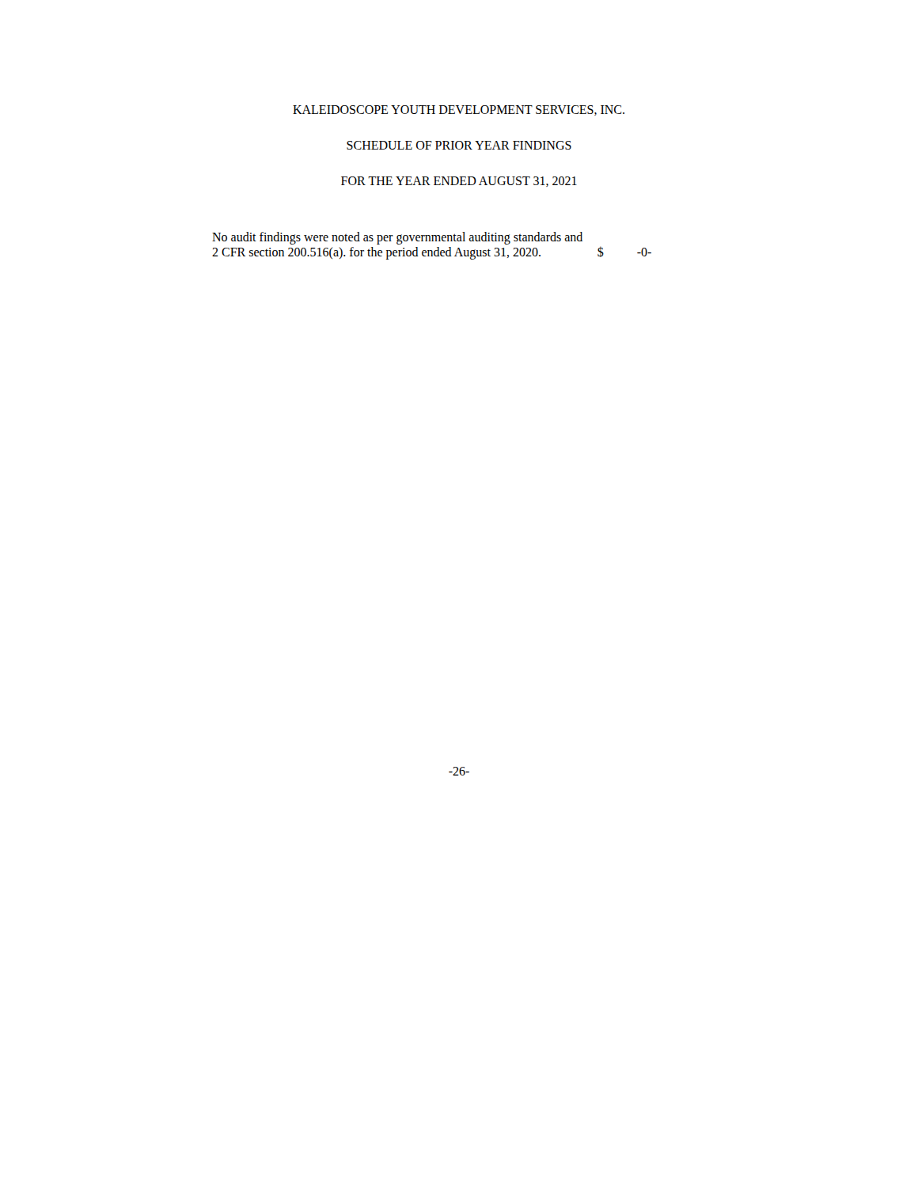KALEIDOSCOPE YOUTH DEVELOPMENT SERVICES, INC.
SCHEDULE OF PRIOR YEAR FINDINGS
FOR THE YEAR ENDED AUGUST 31, 2021
| No audit findings were noted as per governmental auditing standards and 2 CFR section 200.516(a). for the period ended August 31, 2020. | $ | -0- |
-26-